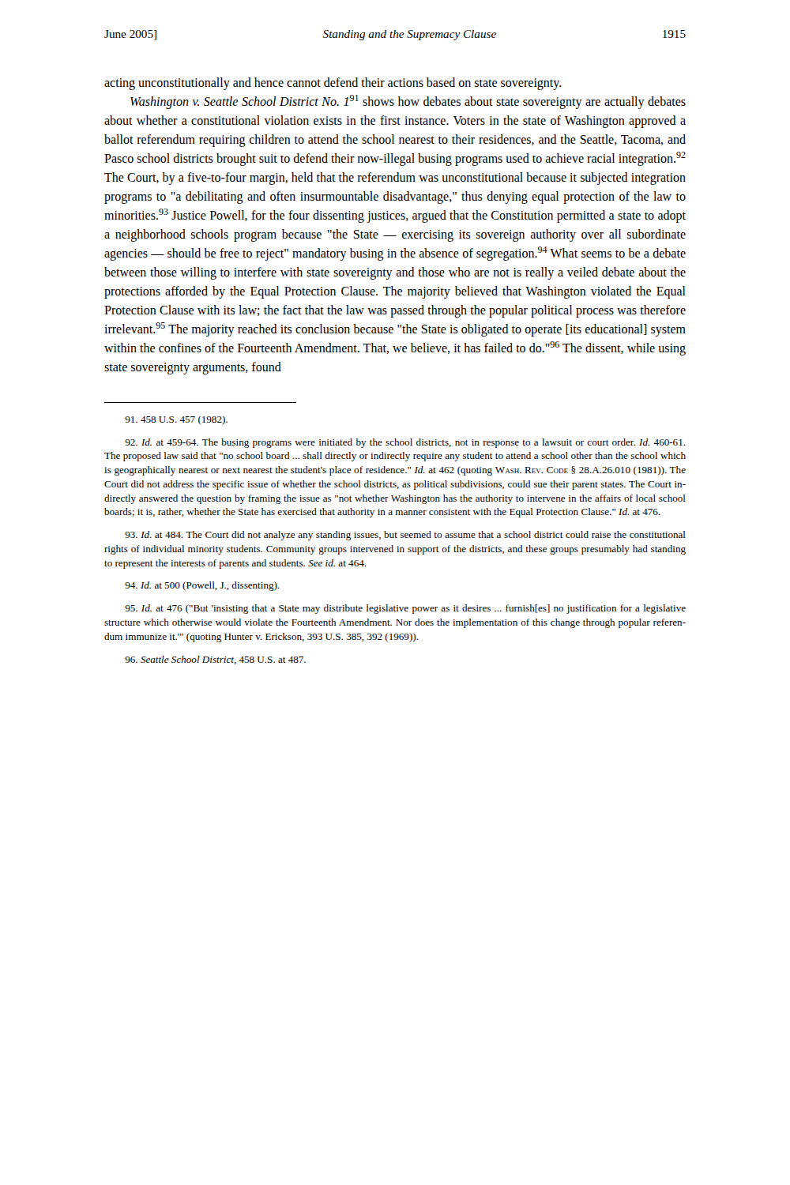June 2005] Standing and the Supremacy Clause 1915
acting unconstitutionally and hence cannot defend their actions based on state sovereignty.
Washington v. Seattle School District No. 191 shows how debates about state sovereignty are actually debates about whether a constitutional violation exists in the first instance. Voters in the state of Washington approved a ballot referendum requiring children to attend the school nearest to their residences, and the Seattle, Tacoma, and Pasco school districts brought suit to defend their now-illegal busing programs used to achieve racial integration.92 The Court, by a five-to-four margin, held that the referendum was unconstitutional because it subjected integration programs to "a debilitating and often insurmountable disadvantage," thus denying equal protection of the law to minorities.93 Justice Powell, for the four dissenting justices, argued that the Constitution permitted a state to adopt a neighborhood schools program because "the State — exercising its sovereign authority over all subordinate agencies — should be free to reject" mandatory busing in the absence of segregation.94 What seems to be a debate between those willing to interfere with state sovereignty and those who are not is really a veiled debate about the protections afforded by the Equal Protection Clause. The majority believed that Washington violated the Equal Protection Clause with its law; the fact that the law was passed through the popular political process was therefore irrelevant.95 The majority reached its conclusion because "the State is obligated to operate [its educational] system within the confines of the Fourteenth Amendment. That, we believe, it has failed to do."96 The dissent, while using state sovereignty arguments, found
458 U.S. 457 (1982).
Id. at 459-64. The busing programs were initiated by the school districts, not in response to a lawsuit or court order. Id. 460-61. The proposed law said that "no school board ... shall directly or indirectly require any student to attend a school other than the school which is geographically nearest or next nearest the student's place of residence." Id. at 462 (quoting Wash. Rev. Code § 28.A.26.010 (1981)). The Court did not address the specific issue of whether the school districts, as political subdivisions, could sue their parent states. The Court indirectly answered the question by framing the issue as "not whether Washington has the authority to intervene in the affairs of local school boards; it is, rather, whether the State has exercised that authority in a manner consistent with the Equal Protection Clause." Id. at 476.
Id. at 484. The Court did not analyze any standing issues, but seemed to assume that a school district could raise the constitutional rights of individual minority students. Community groups intervened in support of the districts, and these groups presumably had standing to represent the interests of parents and students. See id. at 464.
Id. at 500 (Powell, J., dissenting).
Id. at 476 ("But 'insisting that a State may distribute legislative power as it desires ... furnish[es] no justification for a legislative structure which otherwise would violate the Fourteenth Amendment. Nor does the implementation of this change through popular referendum immunize it.'" (quoting Hunter v. Erickson, 393 U.S. 385, 392 (1969)).
Seattle School District, 458 U.S. at 487.